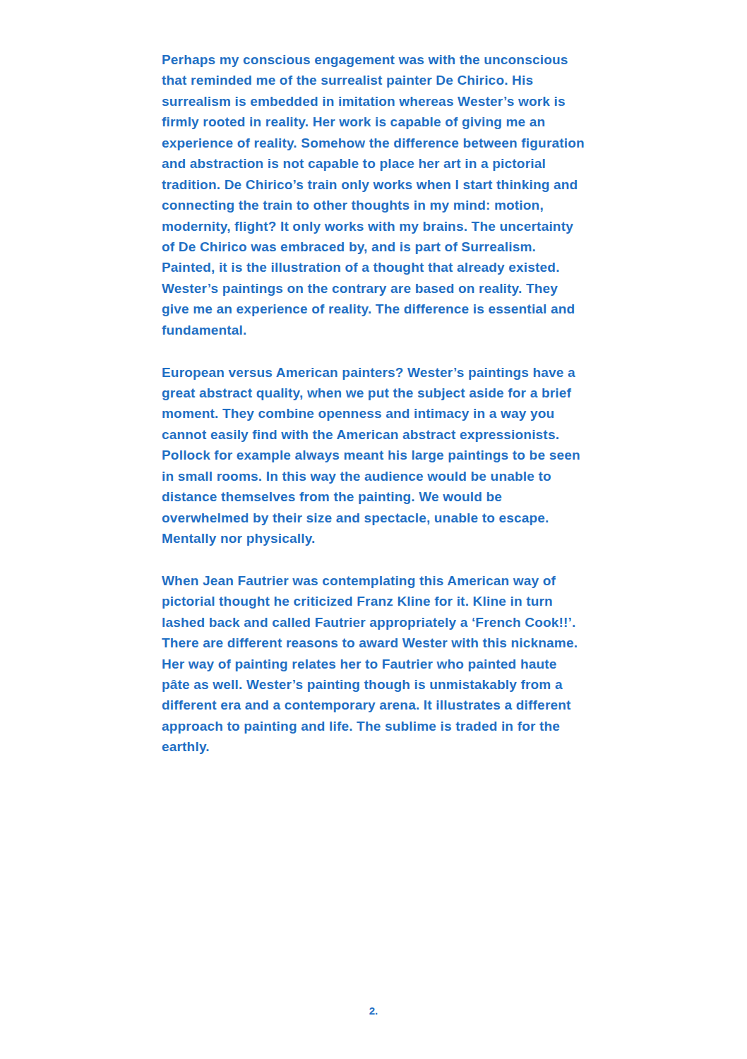Perhaps my conscious engagement was with the unconscious that reminded me of the surrealist painter De Chirico. His surrealism is embedded in imitation whereas Wester’s work is firmly rooted in reality. Her work is capable of giving me an experience of reality. Somehow the difference between figuration and abstraction is not capable to place her art in a pictorial tradition. De Chirico’s train only works when I start thinking and connecting the train to other thoughts in my mind: motion, modernity, flight? It only works with my brains. The uncertainty of De Chirico was embraced by, and is part of Surrealism. Painted, it is the illustration of a thought that already existed. Wester’s paintings on the contrary are based on reality. They give me an experience of reality. The difference is essential and fundamental.
European versus American painters? Wester’s paintings have a great abstract quality, when we put the subject aside for a brief moment. They combine openness and intimacy in a way you cannot easily find with the American abstract expressionists. Pollock for example always meant his large paintings to be seen in small rooms. In this way the audience would be unable to distance themselves from the painting. We would be overwhelmed by their size and spectacle, unable to escape. Mentally nor physically.
When Jean Fautrier was contemplating this American way of pictorial thought he criticized Franz Kline for it. Kline in turn lashed back and called Fautrier appropriately a ‘French Cook!!’. There are different reasons to award Wester with this nickname. Her way of painting relates her to Fautrier who painted haute pâte as well. Wester’s painting though is unmistakably from a different era and a contemporary arena. It illustrates a different approach to painting and life. The sublime is traded in for the earthly.
2.